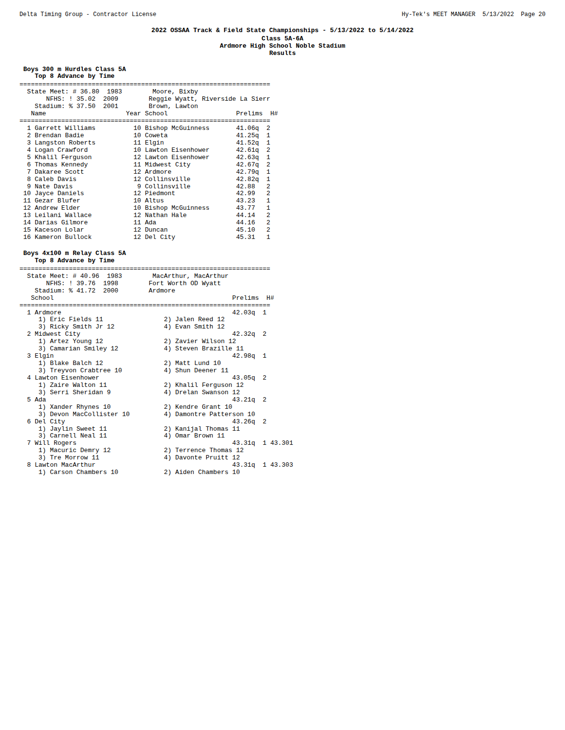Delta Timing Group - Contractor License Hy-Tek's MEET MANAGER 5/13/2022 Page 20
2022 OSSAA Track & Field State Championships - 5/13/2022 to 5/14/2022
Class 5A-6A
Ardmore High School Noble Stadium
Results
Boys 300 m Hurdles Class 5A
Top 8 Advance by Time
==================================================================
  State Meet: # 36.80  1983        Moore, Bixby
       NFHS: ! 35.02  2009        Reggie Wyatt, Riverside La Sierr
    Stadium: % 37.50  2001        Brown, Lawton
   Name                     Year School                  Prelims  H#
==================================================================
  1 Garrett Williams          10 Bishop McGuinness       41.06q  2
  2 Brendan Badie             10 Coweta                  41.25q  1
  3 Langston Roberts          11 Elgin                   41.52q  1
  4 Logan Crawford            10 Lawton Eisenhower       42.61q  2
  5 Khalil Ferguson           12 Lawton Eisenhower       42.63q  1
  6 Thomas Kennedy            11 Midwest City            42.67q  2
  7 Dakaree Scott             12 Ardmore                 42.79q  1
  8 Caleb Davis               12 Collinsville            42.82q  1
  9 Nate Davis                 9 Collinsville            42.88   2
 10 Jayce Daniels             12 Piedmont                42.99   2
 11 Gezar Blufer              10 Altus                   43.23   1
 12 Andrew Elder              10 Bishop McGuinness       43.77   1
 13 Leilani Wallace           12 Nathan Hale             44.14   2
 14 Darias Gilmore            11 Ada                     44.16   2
 15 Kaceson Lolar             12 Duncan                  45.10   2
 16 Kameron Bullock           12 Del City                45.31   1
Boys 4x100 m Relay Class 5A
Top 8 Advance by Time
==================================================================
  State Meet: # 40.96  1983        MacArthur, MacArthur
       NFHS: ! 39.76  1998        Fort Worth OD Wyatt
    Stadium: % 41.72  2000        Ardmore
   School                                               Prelims  H#
==================================================================
  1 Ardmore                                             42.03q  1
     1) Eric Fields 11                2) Jalen Reed 12
     3) Ricky Smith Jr 12             4) Evan Smith 12
  2 Midwest City                                        42.32q  2
     1) Artez Young 12                2) Zavier Wilson 12
     3) Camarian Smiley 12            4) Steven Brazille 11
  3 Elgin                                               42.98q  1
     1) Blake Balch 12                2) Matt Lund 10
     3) Treyvon Crabtree 10           4) Shun Deener 11
  4 Lawton Eisenhower                                   43.05q  2
     1) Zaire Walton 11               2) Khalil Ferguson 12
     3) Serri Sheridan 9              4) Drelan Swanson 12
  5 Ada                                                 43.21q  2
     1) Xander Rhynes 10              2) Kendre Grant 10
     3) Devon MacCollister 10         4) Damontre Patterson 10
  6 Del City                                            43.26q  2
     1) Jaylin Sweet 11               2) Kanijal Thomas 11
     3) Carnell Neal 11               4) Omar Brown 11
  7 Will Rogers                                         43.31q  1 43.301
     1) Macuric Demry 12              2) Terrence Thomas 12
     3) Tre Morrow 11                 4) Davonte Pruitt 12
  8 Lawton MacArthur                                    43.31q  1 43.303
     1) Carson Chambers 10            2) Aiden Chambers 10